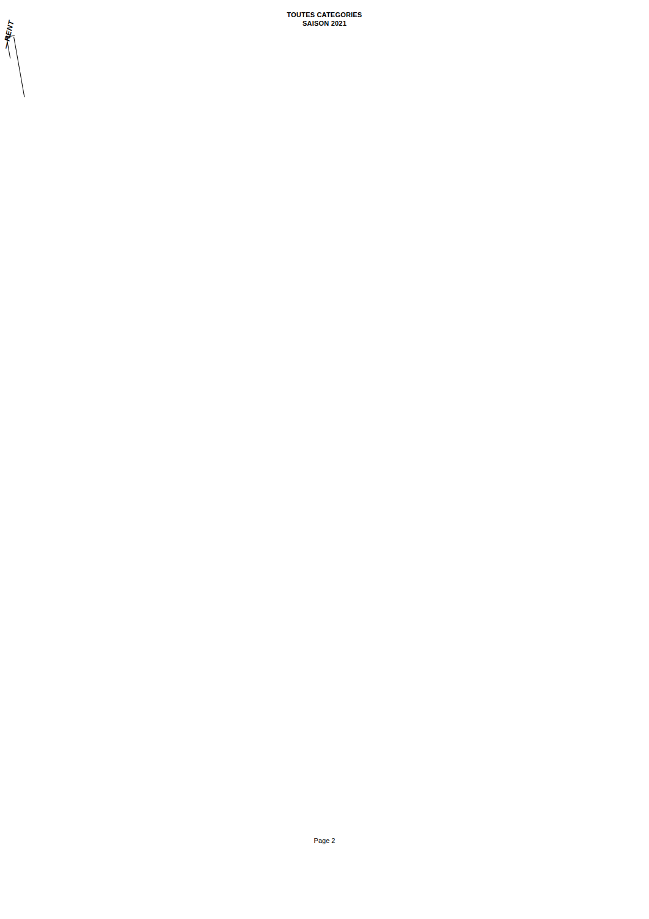TOUTES CATEGORIES SAISON 2021
—RENT
Page 2